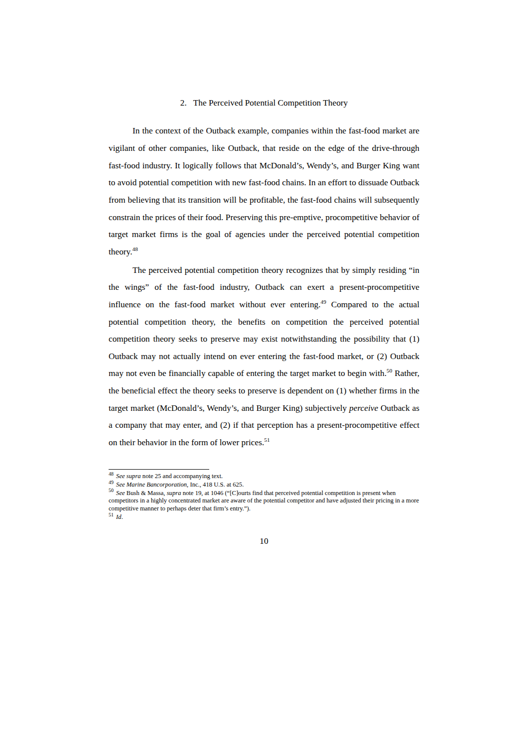2. The Perceived Potential Competition Theory
In the context of the Outback example, companies within the fast-food market are vigilant of other companies, like Outback, that reside on the edge of the drive-through fast-food industry. It logically follows that McDonald’s, Wendy’s, and Burger King want to avoid potential competition with new fast-food chains. In an effort to dissuade Outback from believing that its transition will be profitable, the fast-food chains will subsequently constrain the prices of their food. Preserving this pre-emptive, procompetitive behavior of target market firms is the goal of agencies under the perceived potential competition theory.48
The perceived potential competition theory recognizes that by simply residing “in the wings” of the fast-food industry, Outback can exert a present-procompetitive influence on the fast-food market without ever entering.49 Compared to the actual potential competition theory, the benefits on competition the perceived potential competition theory seeks to preserve may exist notwithstanding the possibility that (1) Outback may not actually intend on ever entering the fast-food market, or (2) Outback may not even be financially capable of entering the target market to begin with.50 Rather, the beneficial effect the theory seeks to preserve is dependent on (1) whether firms in the target market (McDonald’s, Wendy’s, and Burger King) subjectively perceive Outback as a company that may enter, and (2) if that perception has a present-procompetitive effect on their behavior in the form of lower prices.51
48 See supra note 25 and accompanying text.
49 See Marine Bancorporation, Inc., 418 U.S. at 625.
50 See Bush & Massa, supra note 19, at 1046 (“[C]ourts find that perceived potential competition is present when competitors in a highly concentrated market are aware of the potential competitor and have adjusted their pricing in a more competitive manner to perhaps deter that firm’s entry.”).
51 Id.
10